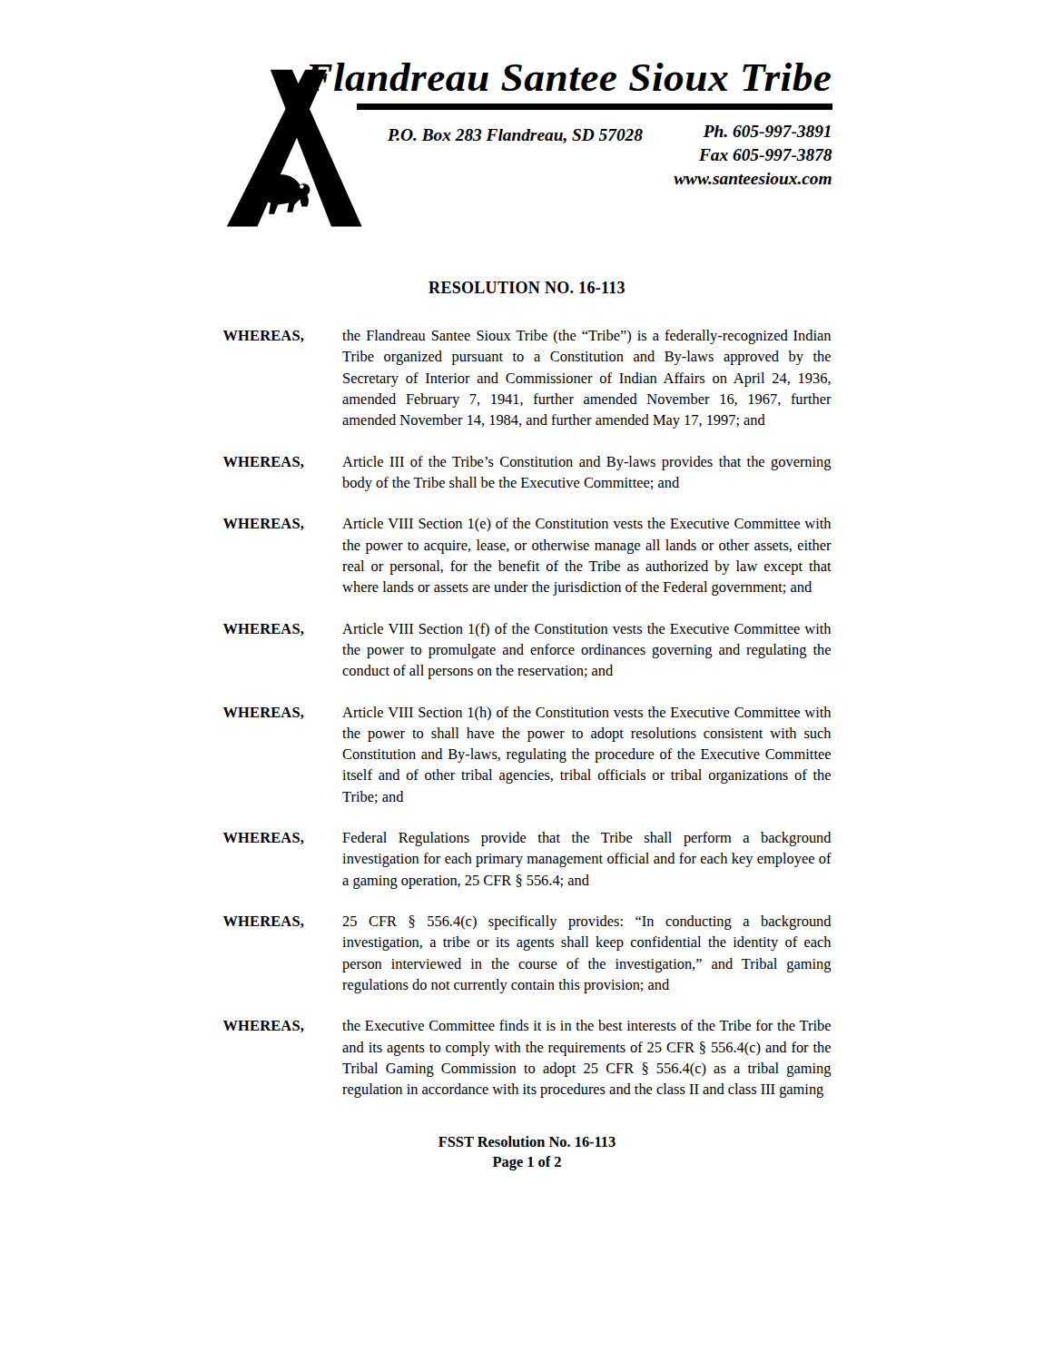Flandreau Santee Sioux Tribe
P.O. Box 283 Flandreau, SD 57028
Ph. 605-997-3891
Fax 605-997-3878
www.santeesioux.com
RESOLUTION NO. 16-113
| WHEREAS, | the Flandreau Santee Sioux Tribe (the “Tribe”) is a federally-recognized Indian Tribe organized pursuant to a Constitution and By-laws approved by the Secretary of Interior and Commissioner of Indian Affairs on April 24, 1936, amended February 7, 1941, further amended November 16, 1967, further amended November 14, 1984, and further amended May 17, 1997; and |
| WHEREAS, | Article III of the Tribe’s Constitution and By-laws provides that the governing body of the Tribe shall be the Executive Committee; and |
| WHEREAS, | Article VIII Section 1(e) of the Constitution vests the Executive Committee with the power to acquire, lease, or otherwise manage all lands or other assets, either real or personal, for the benefit of the Tribe as authorized by law except that where lands or assets are under the jurisdiction of the Federal government; and |
| WHEREAS, | Article VIII Section 1(f) of the Constitution vests the Executive Committee with the power to promulgate and enforce ordinances governing and regulating the conduct of all persons on the reservation; and |
| WHEREAS, | Article VIII Section 1(h) of the Constitution vests the Executive Committee with the power to shall have the power to adopt resolutions consistent with such Constitution and By-laws, regulating the procedure of the Executive Committee itself and of other tribal agencies, tribal officials or tribal organizations of the Tribe; and |
| WHEREAS, | Federal Regulations provide that the Tribe shall perform a background investigation for each primary management official and for each key employee of a gaming operation, 25 CFR § 556.4; and |
| WHEREAS, | 25 CFR § 556.4(c) specifically provides: “In conducting a background investigation, a tribe or its agents shall keep confidential the identity of each person interviewed in the course of the investigation,” and Tribal gaming regulations do not currently contain this provision; and |
| WHEREAS, | the Executive Committee finds it is in the best interests of the Tribe for the Tribe and its agents to comply with the requirements of 25 CFR § 556.4(c) and for the Tribal Gaming Commission to adopt 25 CFR § 556.4(c) as a tribal gaming regulation in accordance with its procedures and the class II and class III gaming |
FSST Resolution No. 16-113
Page 1 of 2